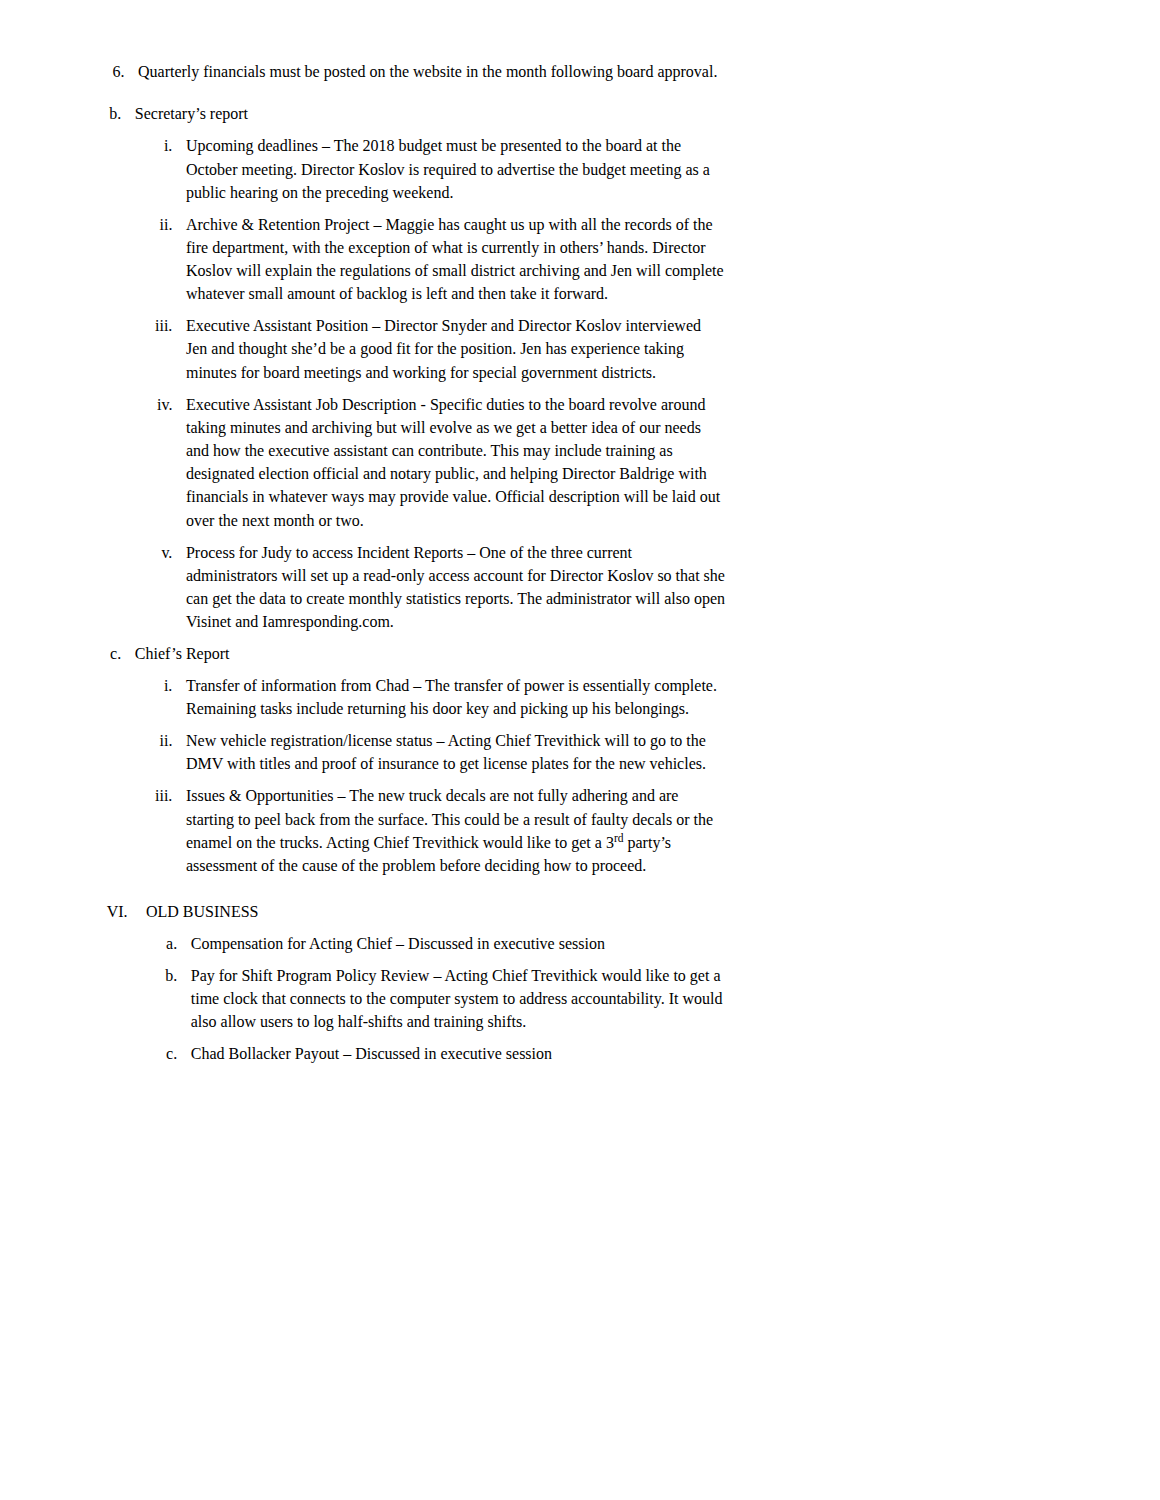Quarterly financials must be posted on the website in the month following board approval.
Secretary’s report
Upcoming deadlines – The 2018 budget must be presented to the board at the October meeting. Director Koslov is required to advertise the budget meeting as a public hearing on the preceding weekend.
Archive & Retention Project – Maggie has caught us up with all the records of the fire department, with the exception of what is currently in others’ hands. Director Koslov will explain the regulations of small district archiving and Jen will complete whatever small amount of backlog is left and then take it forward.
Executive Assistant Position – Director Snyder and Director Koslov interviewed Jen and thought she’d be a good fit for the position. Jen has experience taking minutes for board meetings and working for special government districts.
Executive Assistant Job Description - Specific duties to the board revolve around taking minutes and archiving but will evolve as we get a better idea of our needs and how the executive assistant can contribute. This may include training as designated election official and notary public, and helping Director Baldrige with financials in whatever ways may provide value. Official description will be laid out over the next month or two.
Process for Judy to access Incident Reports – One of the three current administrators will set up a read-only access account for Director Koslov so that she can get the data to create monthly statistics reports. The administrator will also open Visinet and Iamresponding.com.
Chief’s Report
Transfer of information from Chad – The transfer of power is essentially complete. Remaining tasks include returning his door key and picking up his belongings.
New vehicle registration/license status – Acting Chief Trevithick will to go to the DMV with titles and proof of insurance to get license plates for the new vehicles.
Issues & Opportunities – The new truck decals are not fully adhering and are starting to peel back from the surface. This could be a result of faulty decals or the enamel on the trucks. Acting Chief Trevithick would like to get a 3rd party’s assessment of the cause of the problem before deciding how to proceed.
Old Business
Compensation for Acting Chief – Discussed in executive session
Pay for Shift Program Policy Review – Acting Chief Trevithick would like to get a time clock that connects to the computer system to address accountability. It would also allow users to log half-shifts and training shifts.
Chad Bollacker Payout – Discussed in executive session